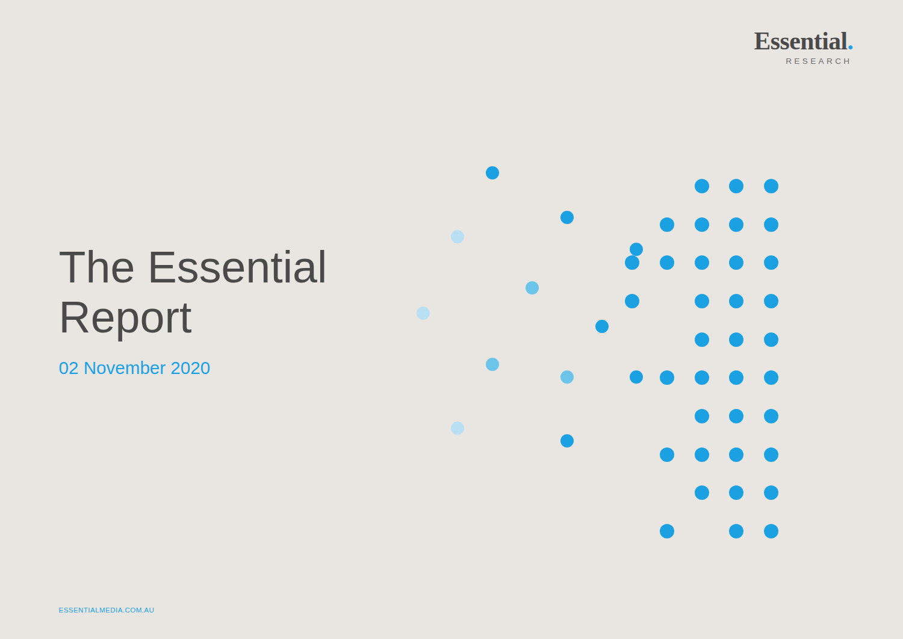Essential.
RESEARCH
The Essential
Report
02 November 2020
ESSENTIALMEDIA.COM.AU